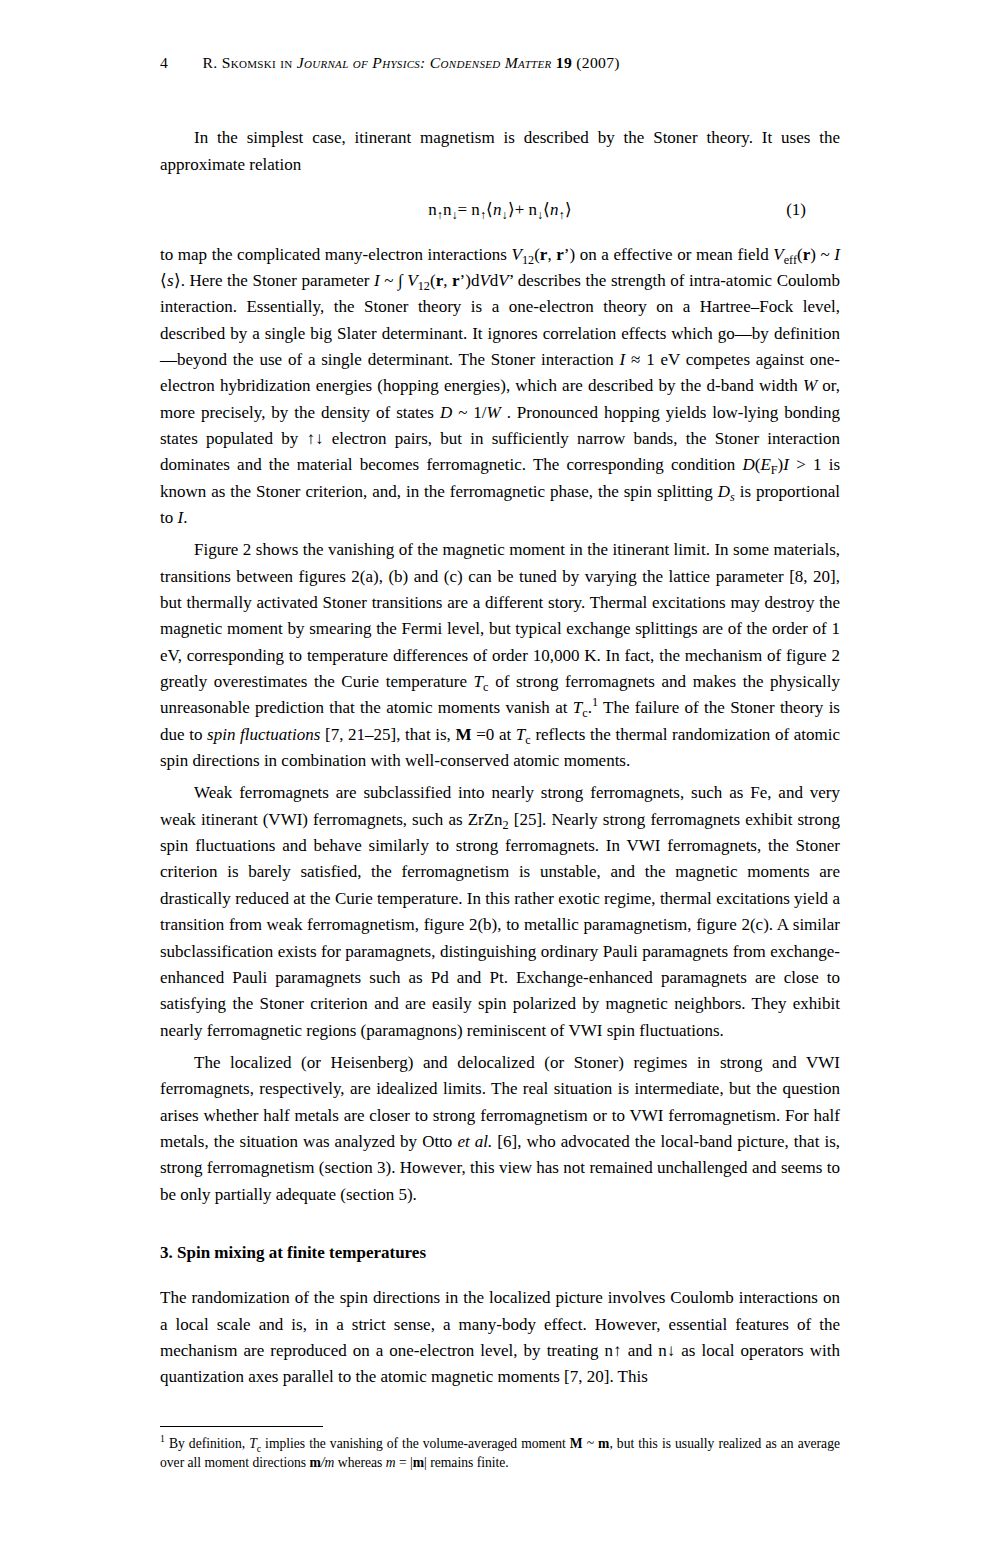4 R. Skomski in Journal of Physics: Condensed Matter 19 (2007)
In the simplest case, itinerant magnetism is described by the Stoner theory. It uses the approximate relation
n↑n↓= n↑⟨n↓⟩+ n↓⟨n↑⟩ (1)
to map the complicated many-electron interactions V12(r, r’) on a effective or mean field Veff(r) ~ I ⟨s⟩. Here the Stoner parameter I ~ ∫ V12(r, r’)dVdV’ describes the strength of intra-atomic Coulomb interaction. Essentially, the Stoner theory is a one-electron theory on a Hartree–Fock level, described by a single big Slater determinant. It ignores correlation effects which go—by definition—beyond the use of a single determinant. The Stoner interaction I ≈ 1 eV competes against one-electron hybridization energies (hopping energies), which are described by the d-band width W or, more precisely, by the density of states D ~ 1/W . Pronounced hopping yields low-lying bonding states populated by ↑↓ electron pairs, but in sufficiently narrow bands, the Stoner interaction dominates and the material becomes ferromagnetic. The corresponding condition D(EF)I > 1 is known as the Stoner criterion, and, in the ferromagnetic phase, the spin splitting Ds is proportional to I.
Figure 2 shows the vanishing of the magnetic moment in the itinerant limit. In some materials, transitions between figures 2(a), (b) and (c) can be tuned by varying the lattice parameter [8, 20], but thermally activated Stoner transitions are a different story. Thermal excitations may destroy the magnetic moment by smearing the Fermi level, but typical exchange splittings are of the order of 1 eV, corresponding to temperature differences of order 10,000 K. In fact, the mechanism of figure 2 greatly overestimates the Curie temperature Tc of strong ferromagnets and makes the physically unreasonable prediction that the atomic moments vanish at Tc.1 The failure of the Stoner theory is due to spin fluctuations [7, 21–25], that is, M =0 at Tc reflects the thermal randomization of atomic spin directions in combination with well-conserved atomic moments.
Weak ferromagnets are subclassified into nearly strong ferromagnets, such as Fe, and very weak itinerant (VWI) ferromagnets, such as ZrZn2 [25]. Nearly strong ferromagnets exhibit strong spin fluctuations and behave similarly to strong ferromagnets. In VWI ferromagnets, the Stoner criterion is barely satisfied, the ferromagnetism is unstable, and the magnetic moments are drastically reduced at the Curie temperature. In this rather exotic regime, thermal excitations yield a transition from weak ferromagnetism, figure 2(b), to metallic paramagnetism, figure 2(c). A similar subclassification exists for paramagnets, distinguishing ordinary Pauli paramagnets from exchange-enhanced Pauli paramagnets such as Pd and Pt. Exchange-enhanced paramagnets are close to satisfying the Stoner criterion and are easily spin polarized by magnetic neighbors. They exhibit nearly ferromagnetic regions (paramagnons) reminiscent of VWI spin fluctuations.
The localized (or Heisenberg) and delocalized (or Stoner) regimes in strong and VWI ferromagnets, respectively, are idealized limits. The real situation is intermediate, but the question arises whether half metals are closer to strong ferromagnetism or to VWI ferromagnetism. For half metals, the situation was analyzed by Otto et al. [6], who advocated the local-band picture, that is, strong ferromagnetism (section 3). However, this view has not remained unchallenged and seems to be only partially adequate (section 5).
3. Spin mixing at finite temperatures
The randomization of the spin directions in the localized picture involves Coulomb interactions on a local scale and is, in a strict sense, a many-body effect. However, essential features of the mechanism are reproduced on a one-electron level, by treating n↑ and n↓ as local operators with quantization axes parallel to the atomic magnetic moments [7, 20]. This
1 By definition, Tc implies the vanishing of the volume-averaged moment M ~ m, but this is usually realized as an average over all moment directions m/m whereas m = |m| remains finite.